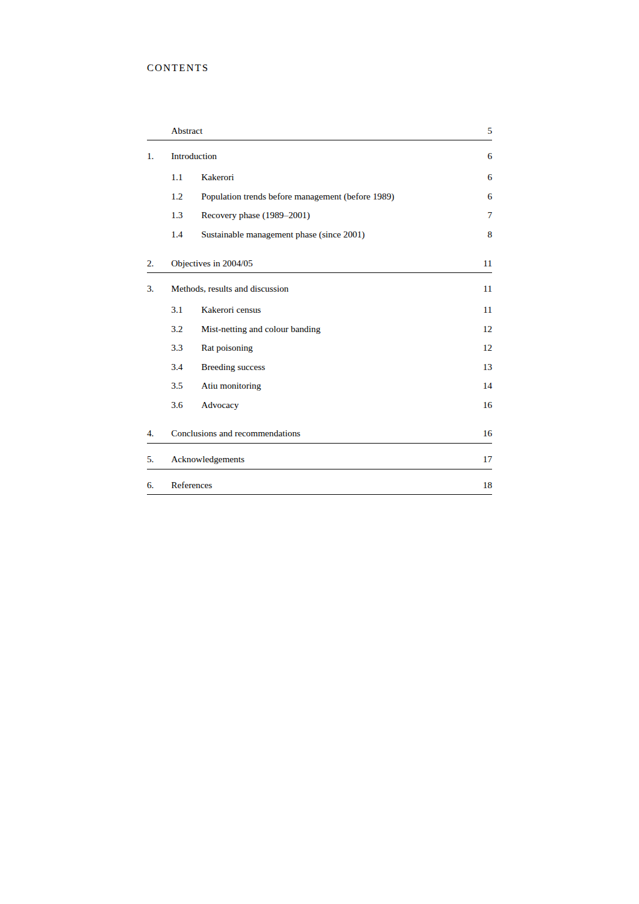CONTENTS
| | Abstract | 5 |
| 1. | Introduction | 6 |
| | 1.1 | Kakerori | 6 |
| | 1.2 | Population trends before management (before 1989) | 6 |
| | 1.3 | Recovery phase (1989–2001) | 7 |
| | 1.4 | Sustainable management phase (since 2001) | 8 |
| 2. | Objectives in 2004/05 | 11 |
| 3. | Methods, results and discussion | 11 |
| | 3.1 | Kakerori census | 11 |
| | 3.2 | Mist-netting and colour banding | 12 |
| | 3.3 | Rat poisoning | 12 |
| | 3.4 | Breeding success | 13 |
| | 3.5 | Atiu monitoring | 14 |
| | 3.6 | Advocacy | 16 |
| 4. | Conclusions and recommendations | 16 |
| 5. | Acknowledgements | 17 |
| 6. | References | 18 |